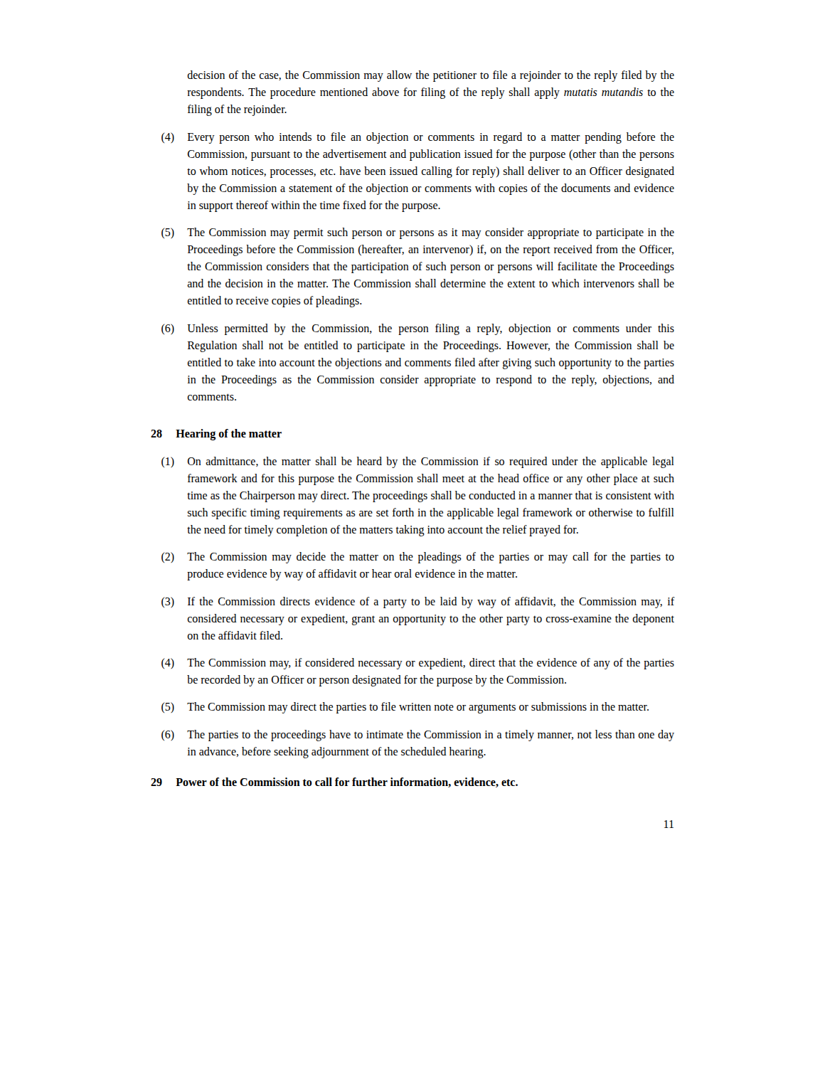decision of the case, the Commission may allow the petitioner to file a rejoinder to the reply filed by the respondents. The procedure mentioned above for filing of the reply shall apply mutatis mutandis to the filing of the rejoinder.
(4) Every person who intends to file an objection or comments in regard to a matter pending before the Commission, pursuant to the advertisement and publication issued for the purpose (other than the persons to whom notices, processes, etc. have been issued calling for reply) shall deliver to an Officer designated by the Commission a statement of the objection or comments with copies of the documents and evidence in support thereof within the time fixed for the purpose.
(5) The Commission may permit such person or persons as it may consider appropriate to participate in the Proceedings before the Commission (hereafter, an intervenor) if, on the report received from the Officer, the Commission considers that the participation of such person or persons will facilitate the Proceedings and the decision in the matter. The Commission shall determine the extent to which intervenors shall be entitled to receive copies of pleadings.
(6) Unless permitted by the Commission, the person filing a reply, objection or comments under this Regulation shall not be entitled to participate in the Proceedings. However, the Commission shall be entitled to take into account the objections and comments filed after giving such opportunity to the parties in the Proceedings as the Commission consider appropriate to respond to the reply, objections, and comments.
28 Hearing of the matter
(1) On admittance, the matter shall be heard by the Commission if so required under the applicable legal framework and for this purpose the Commission shall meet at the head office or any other place at such time as the Chairperson may direct. The proceedings shall be conducted in a manner that is consistent with such specific timing requirements as are set forth in the applicable legal framework or otherwise to fulfill the need for timely completion of the matters taking into account the relief prayed for.
(2) The Commission may decide the matter on the pleadings of the parties or may call for the parties to produce evidence by way of affidavit or hear oral evidence in the matter.
(3) If the Commission directs evidence of a party to be laid by way of affidavit, the Commission may, if considered necessary or expedient, grant an opportunity to the other party to cross-examine the deponent on the affidavit filed.
(4) The Commission may, if considered necessary or expedient, direct that the evidence of any of the parties be recorded by an Officer or person designated for the purpose by the Commission.
(5) The Commission may direct the parties to file written note or arguments or submissions in the matter.
(6) The parties to the proceedings have to intimate the Commission in a timely manner, not less than one day in advance, before seeking adjournment of the scheduled hearing.
29 Power of the Commission to call for further information, evidence, etc.
11